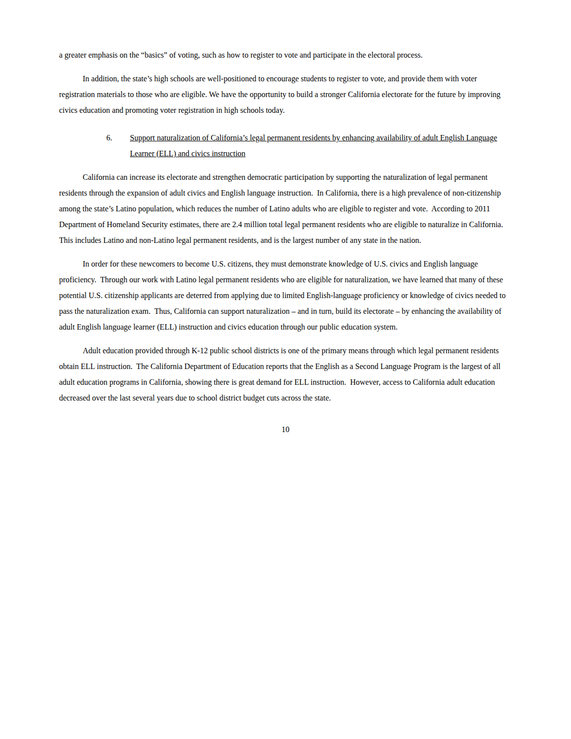a greater emphasis on the “basics” of voting, such as how to register to vote and participate in the electoral process.
In addition, the state’s high schools are well-positioned to encourage students to register to vote, and provide them with voter registration materials to those who are eligible. We have the opportunity to build a stronger California electorate for the future by improving civics education and promoting voter registration in high schools today.
6. Support naturalization of California’s legal permanent residents by enhancing availability of adult English Language Learner (ELL) and civics instruction
California can increase its electorate and strengthen democratic participation by supporting the naturalization of legal permanent residents through the expansion of adult civics and English language instruction. In California, there is a high prevalence of non-citizenship among the state’s Latino population, which reduces the number of Latino adults who are eligible to register and vote. According to 2011 Department of Homeland Security estimates, there are 2.4 million total legal permanent residents who are eligible to naturalize in California. This includes Latino and non-Latino legal permanent residents, and is the largest number of any state in the nation.
In order for these newcomers to become U.S. citizens, they must demonstrate knowledge of U.S. civics and English language proficiency. Through our work with Latino legal permanent residents who are eligible for naturalization, we have learned that many of these potential U.S. citizenship applicants are deterred from applying due to limited English-language proficiency or knowledge of civics needed to pass the naturalization exam. Thus, California can support naturalization – and in turn, build its electorate – by enhancing the availability of adult English language learner (ELL) instruction and civics education through our public education system.
Adult education provided through K-12 public school districts is one of the primary means through which legal permanent residents obtain ELL instruction. The California Department of Education reports that the English as a Second Language Program is the largest of all adult education programs in California, showing there is great demand for ELL instruction. However, access to California adult education decreased over the last several years due to school district budget cuts across the state.
10